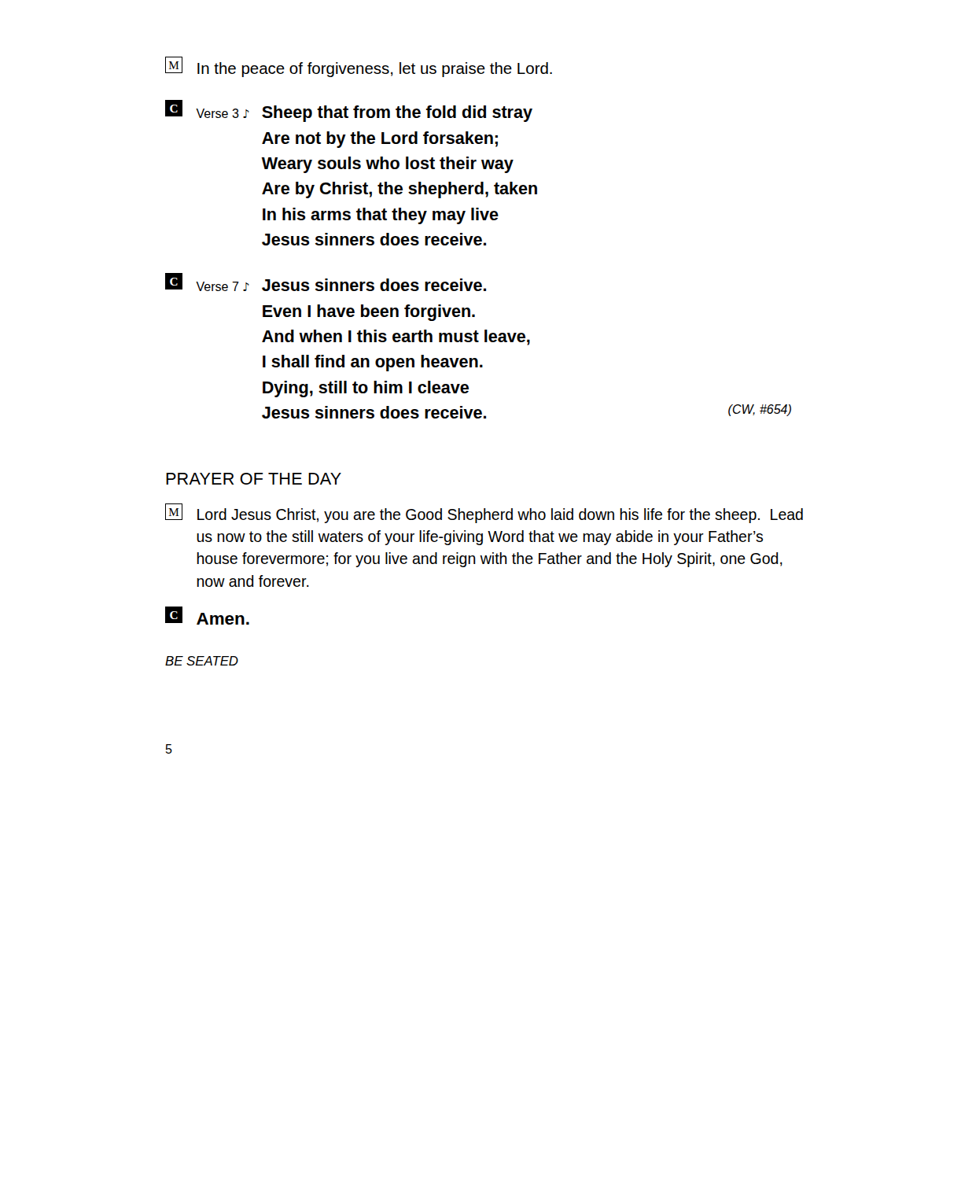M
In the peace of forgiveness, let us praise the Lord.
C
Verse 3 ♪
Sheep that from the fold did stray
Are not by the Lord forsaken; Weary souls who lost their way Are by Christ, the shepherd, taken In his arms that they may live Jesus sinners does receive.
C
Verse 7 ♪
Jesus sinners does receive.
Even I have been forgiven. And when I this earth must leave, I shall find an open heaven. Dying, still to him I cleave Jesus sinners does receive. (CW, #654)
PRAYER OF THE DAY
M
Lord Jesus Christ, you are the Good Shepherd who laid down his life for the sheep. Lead us now to the still waters of your life-giving Word that we may abide in your Father’s house forevermore; for you live and reign with the Father and the Holy Spirit, one God, now and forever.
C
Amen.
BE SEATED
5